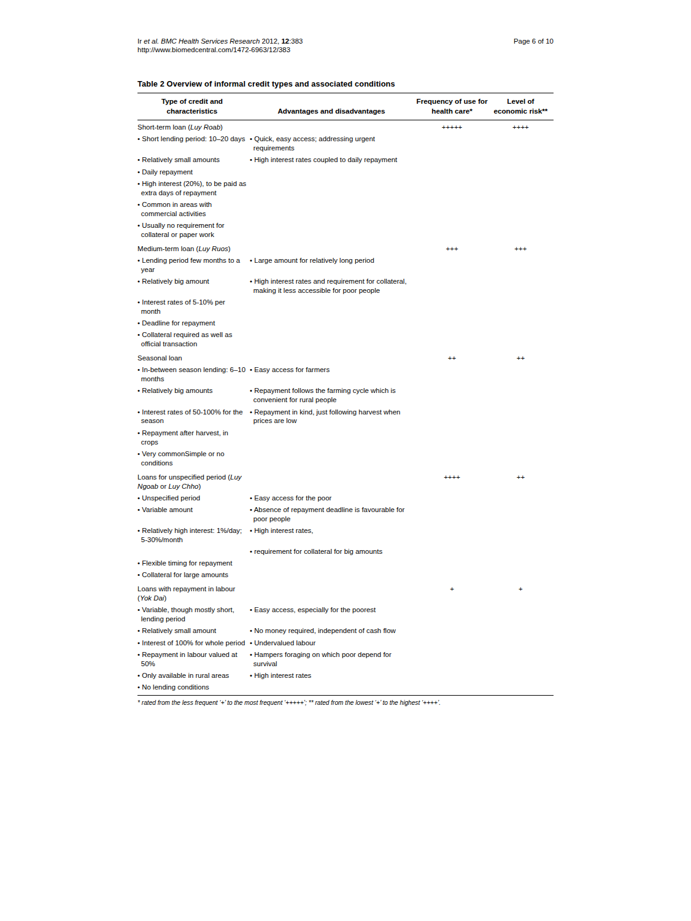Ir et al. BMC Health Services Research 2012, 12:383
http://www.biomedcentral.com/1472-6963/12/383
Page 6 of 10
Table 2 Overview of informal credit types and associated conditions
| Type of credit and characteristics | Advantages and disadvantages | Frequency of use for health care* | Level of economic risk** |
| --- | --- | --- | --- |
| Short-term loan ( Luy Roab ) | | +++++ | ++++ |
| • Short lending period: 10–20 days | • Quick, easy access; addressing urgent requirements | | |
| • Relatively small amounts | • High interest rates coupled to daily repayment | | |
| • Daily repayment | | | |
| • High interest (20%), to be paid as extra days of repayment | | | |
| • Common in areas with commercial activities | | | |
| • Usually no requirement for collateral or paper work | | | |
| Medium-term loan ( Luy Ruos ) | | +++ | +++ |
| • Lending period few months to a year | • Large amount for relatively long period | | |
| • Relatively big amount | • High interest rates and requirement for collateral, making it less accessible for poor people | | |
| • Interest rates of 5-10% per month | | | |
| • Deadline for repayment | | | |
| • Collateral required as well as official transaction | | | |
| Seasonal loan | | ++ | ++ |
| • In-between season lending: 6–10 months | • Easy access for farmers | | |
| • Relatively big amounts | • Repayment follows the farming cycle which is convenient for rural people | | |
| • Interest rates of 50-100% for the season | • Repayment in kind, just following harvest when prices are low | | |
| • Repayment after harvest, in crops | | | |
| • Very commonSimple or no conditions | | | |
| Loans for unspecified period ( Luy Ngoab or Luy Chho ) | | ++++ | ++ |
| • Unspecified period | • Easy access for the poor | | |
| • Variable amount | • Absence of repayment deadline is favourable for poor people | | |
| • Relatively high interest: 1%/day; 5-30%/month | • High interest rates, | | |
| | • requirement for collateral for big amounts | | |
| • Flexible timing for repayment | | | |
| • Collateral for large amounts | | | |
| Loans with repayment in labour ( Yok Dai ) | | + | + |
| • Variable, though mostly short, lending period | • Easy access, especially for the poorest | | |
| • Relatively small amount | • No money required, independent of cash flow | | |
| • Interest of 100% for whole period | • Undervalued labour | | |
| • Repayment in labour valued at 50% | • Hampers foraging on which poor depend for survival | | |
| • Only available in rural areas | • High interest rates | | |
| • No lending conditions | | | |
* rated from the less frequent ‘+’ to the most frequent ‘+++++’; ** rated from the lowest ‘+’ to the highest ‘++++’.